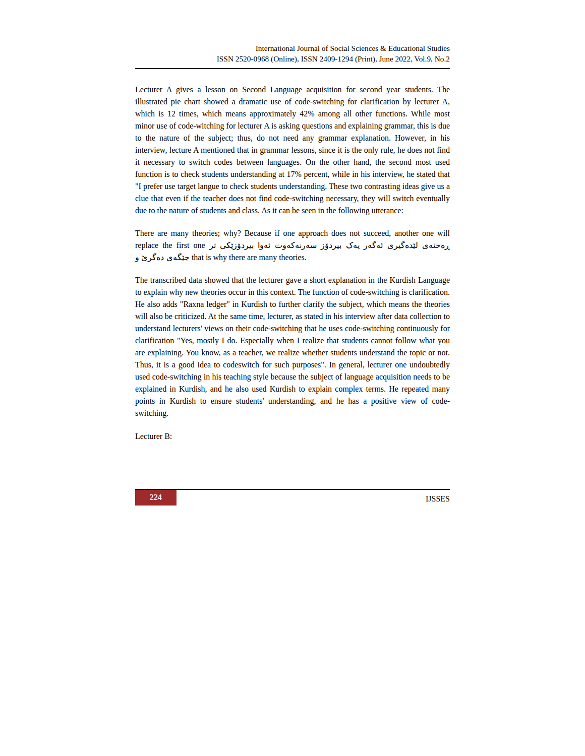International Journal of Social Sciences & Educational Studies
ISSN 2520-0968 (Online), ISSN 2409-1294 (Print), June 2022, Vol.9, No.2
Lecturer A gives a lesson on Second Language acquisition for second year students. The illustrated pie chart showed a dramatic use of code-switching for clarification by lecturer A, which is 12 times, which means approximately 42% among all other functions. While most minor use of code-witching for lecturer A is asking questions and explaining grammar, this is due to the nature of the subject; thus, do not need any grammar explanation. However, in his interview, lecture A mentioned that in grammar lessons, since it is the only rule, he does not find it necessary to switch codes between languages. On the other hand, the second most used function is to check students understanding at 17% percent, while in his interview, he stated that "I prefer use target langue to check students understanding. These two contrasting ideas give us a clue that even if the teacher does not find code-switching necessary, they will switch eventually due to the nature of students and class. As it can be seen in the following utterance:
There are many theories; why? Because if one approach does not succeed, another one will replace the first one ڕەخنەی لێدەگیری ئەگەر یەک بیردۆز سەرنەکەوت ئەوا بیردۆزێکی تر جێگەی دەگرێ و that is why there are many theories.
The transcribed data showed that the lecturer gave a short explanation in the Kurdish Language to explain why new theories occur in this context. The function of code-switching is clarification. He also adds "Raxna ledger" in Kurdish to further clarify the subject, which means the theories will also be criticized. At the same time, lecturer, as stated in his interview after data collection to understand lecturers' views on their code-switching that he uses code-switching continuously for clarification "Yes, mostly I do. Especially when I realize that students cannot follow what you are explaining. You know, as a teacher, we realize whether students understand the topic or not. Thus, it is a good idea to codeswitch for such purposes". In general, lecturer one undoubtedly used code-switching in his teaching style because the subject of language acquisition needs to be explained in Kurdish, and he also used Kurdish to explain complex terms. He repeated many points in Kurdish to ensure students' understanding, and he has a positive view of code-switching.
Lecturer B:
224 IJSSES